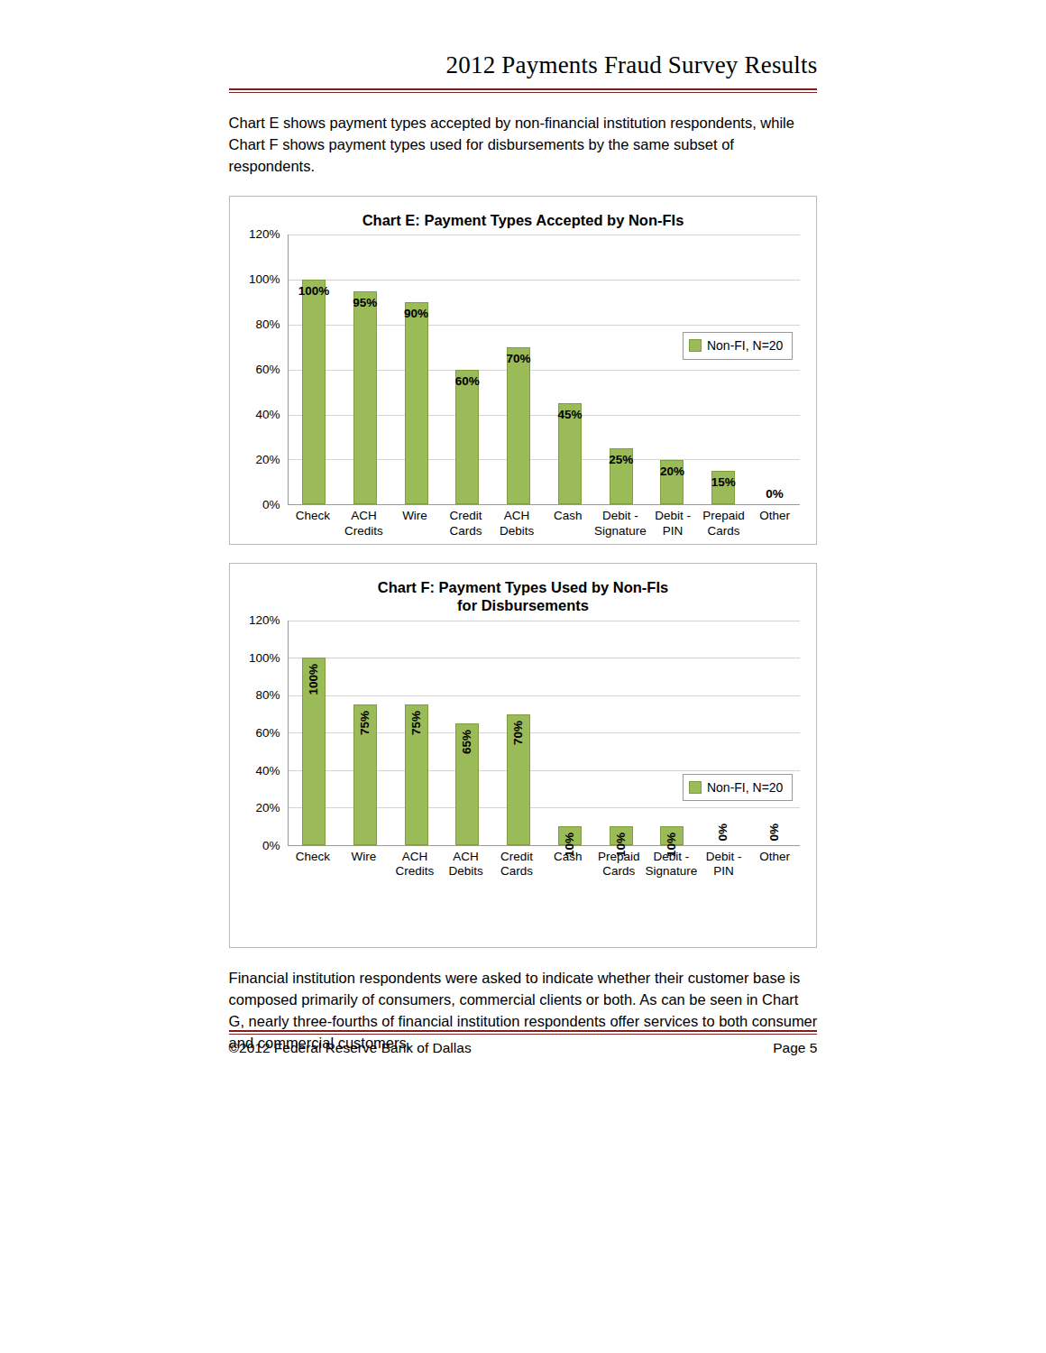2012 Payments Fraud Survey Results
Chart E shows payment types accepted by non-financial institution respondents, while Chart F shows payment types used for disbursements by the same subset of respondents.
Chart E: Payment Types Accepted by Non-FIs
120% 100% 80% 60% 40% 20% 0%
100%
95%
90%
60%
70%
45%
25%
20%
15%
0%
Non-FI, N=20
Check
ACH
Credits
Wire
Credit
Cards
ACH
Debits
Cash
Debit -
Signature
Debit -
PIN
Prepaid
Cards
Other
Chart F: Payment Types Used by Non-FIs
for Disbursements
120% 100% 80% 60% 40% 20% 0%
100%
75%
75%
65%
70%
10%
10%
10%
0%
0%
Non-FI, N=20
Check
Wire
ACH
Credits
ACH
Debits
Credit
Cards
Cash
Prepaid
Cards
Debit -
Signature
Debit -
PIN
Other
Financial institution respondents were asked to indicate whether their customer base is composed primarily of consumers, commercial clients or both. As can be seen in Chart G, nearly three-fourths of financial institution respondents offer services to both consumer and commercial customers.
©2012 Federal Reserve Bank of Dallas Page 5